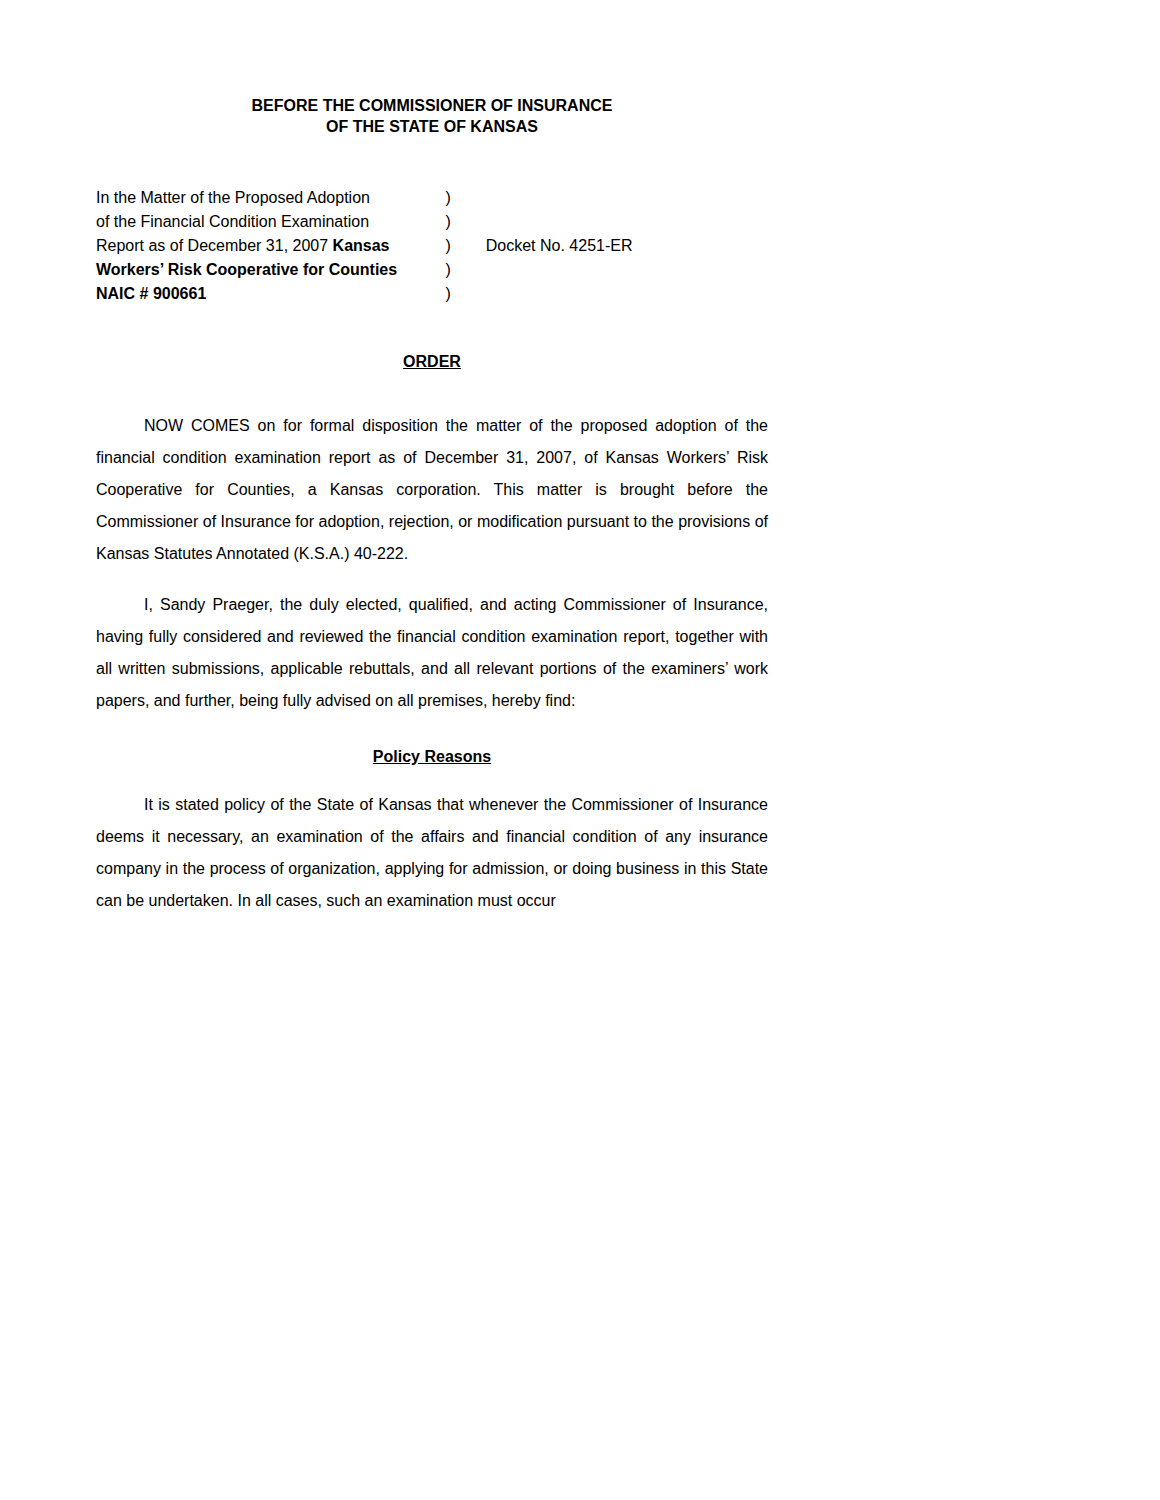BEFORE THE COMMISSIONER OF INSURANCE
OF THE STATE OF KANSAS
| In the Matter of the Proposed Adoption | ) | |
| of the Financial Condition Examination | ) | |
| Report as of December 31, 2007 Kansas | ) | Docket No. 4251-ER |
| Workers’ Risk Cooperative for Counties | ) | |
| NAIC # 900661 | ) | |
ORDER
NOW COMES on for formal disposition the matter of the proposed adoption of the financial condition examination report as of December 31, 2007, of Kansas Workers’ Risk Cooperative for Counties, a Kansas corporation. This matter is brought before the Commissioner of Insurance for adoption, rejection, or modification pursuant to the provisions of Kansas Statutes Annotated (K.S.A.) 40-222.
I, Sandy Praeger, the duly elected, qualified, and acting Commissioner of Insurance, having fully considered and reviewed the financial condition examination report, together with all written submissions, applicable rebuttals, and all relevant portions of the examiners’ work papers, and further, being fully advised on all premises, hereby find:
Policy Reasons
It is stated policy of the State of Kansas that whenever the Commissioner of Insurance deems it necessary, an examination of the affairs and financial condition of any insurance company in the process of organization, applying for admission, or doing business in this State can be undertaken. In all cases, such an examination must occur